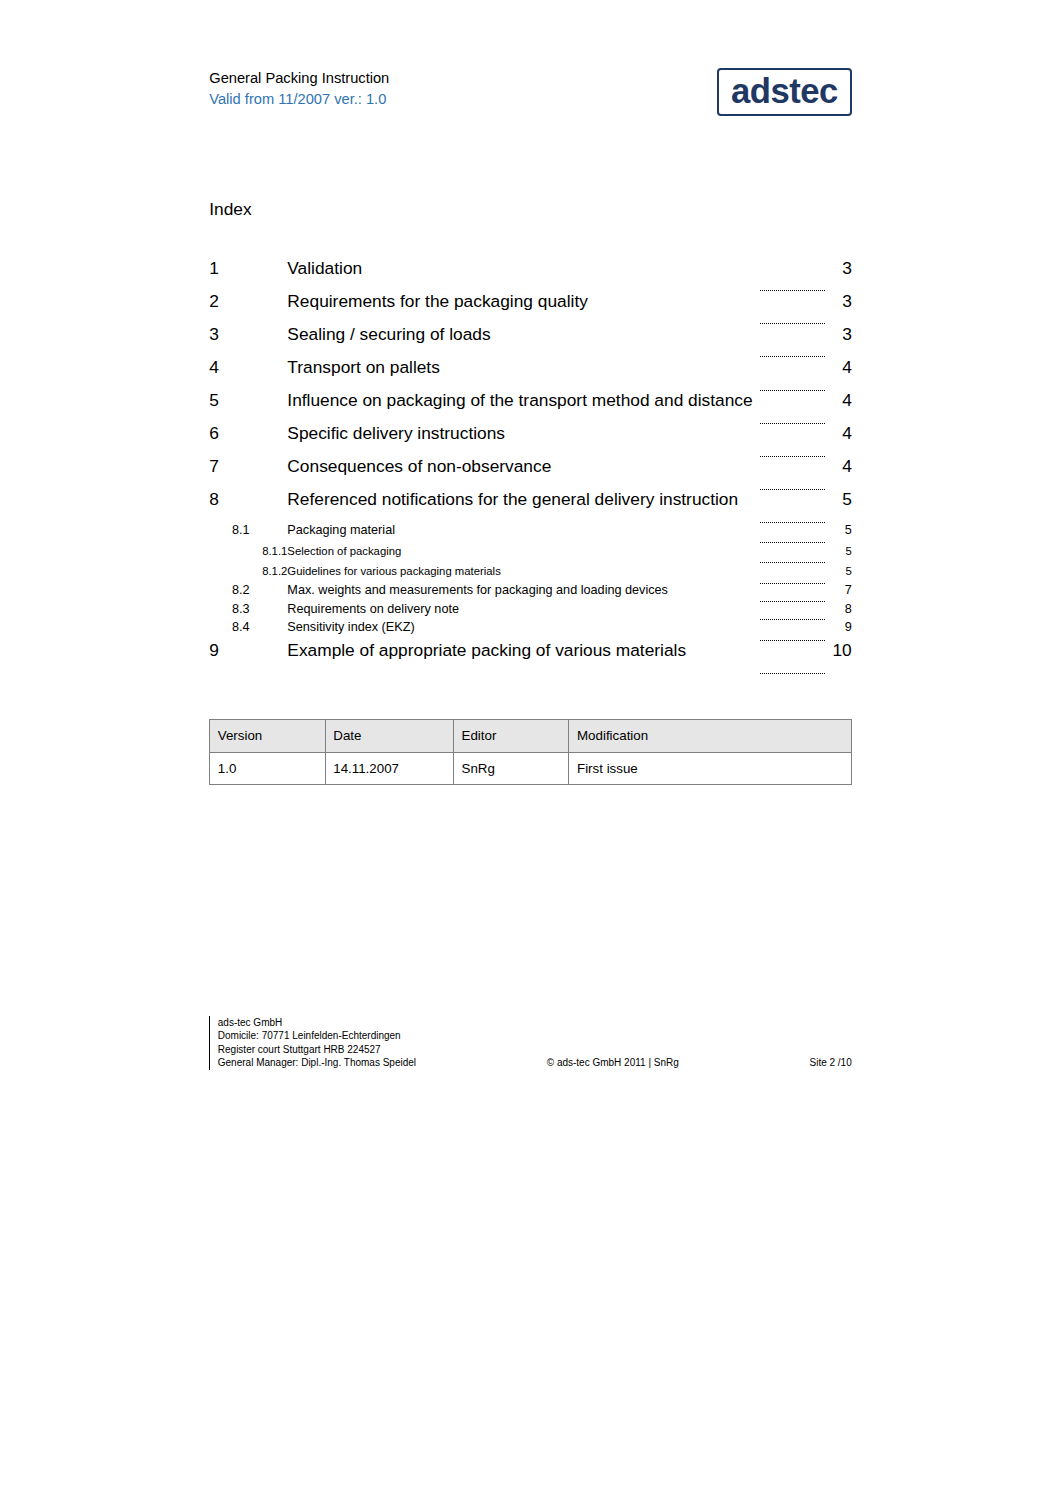General Packing Instruction
Valid from 11/2007 ver.: 1.0
adstec
Index
| 1 | Validation | | 3 |
| 2 | Requirements for the packaging quality | | 3 |
| 3 | Sealing / securing of loads | | 3 |
| 4 | Transport on pallets | | 4 |
| 5 | Influence on packaging of the transport method and distance | | 4 |
| 6 | Specific delivery instructions | | 4 |
| 7 | Consequences of non-observance | | 4 |
| 8 | Referenced notifications for the general delivery instruction | | 5 |
| 8.1 | Packaging material | | 5 |
| 8.1.1 | Selection of packaging | | 5 |
| 8.1.2 | Guidelines for various packaging materials | | 5 |
| 8.2 | Max. weights and measurements for packaging and loading devices | | 7 |
| 8.3 | Requirements on delivery note | | 8 |
| 8.4 | Sensitivity index (EKZ) | | 9 |
| 9 | Example of appropriate packing of various materials | | 10 |
| Version | Date | Editor | Modification |
| --- | --- | --- | --- |
| 1.0 | 14.11.2007 | SnRg | First issue |
ads-tec GmbH
Domicile: 70771 Leinfelden-Echterdingen
Register court Stuttgart HRB 224527
General Manager: Dipl.-Ing. Thomas Speidel © ads-tec GmbH 2011 | SnRg Site 2 /10